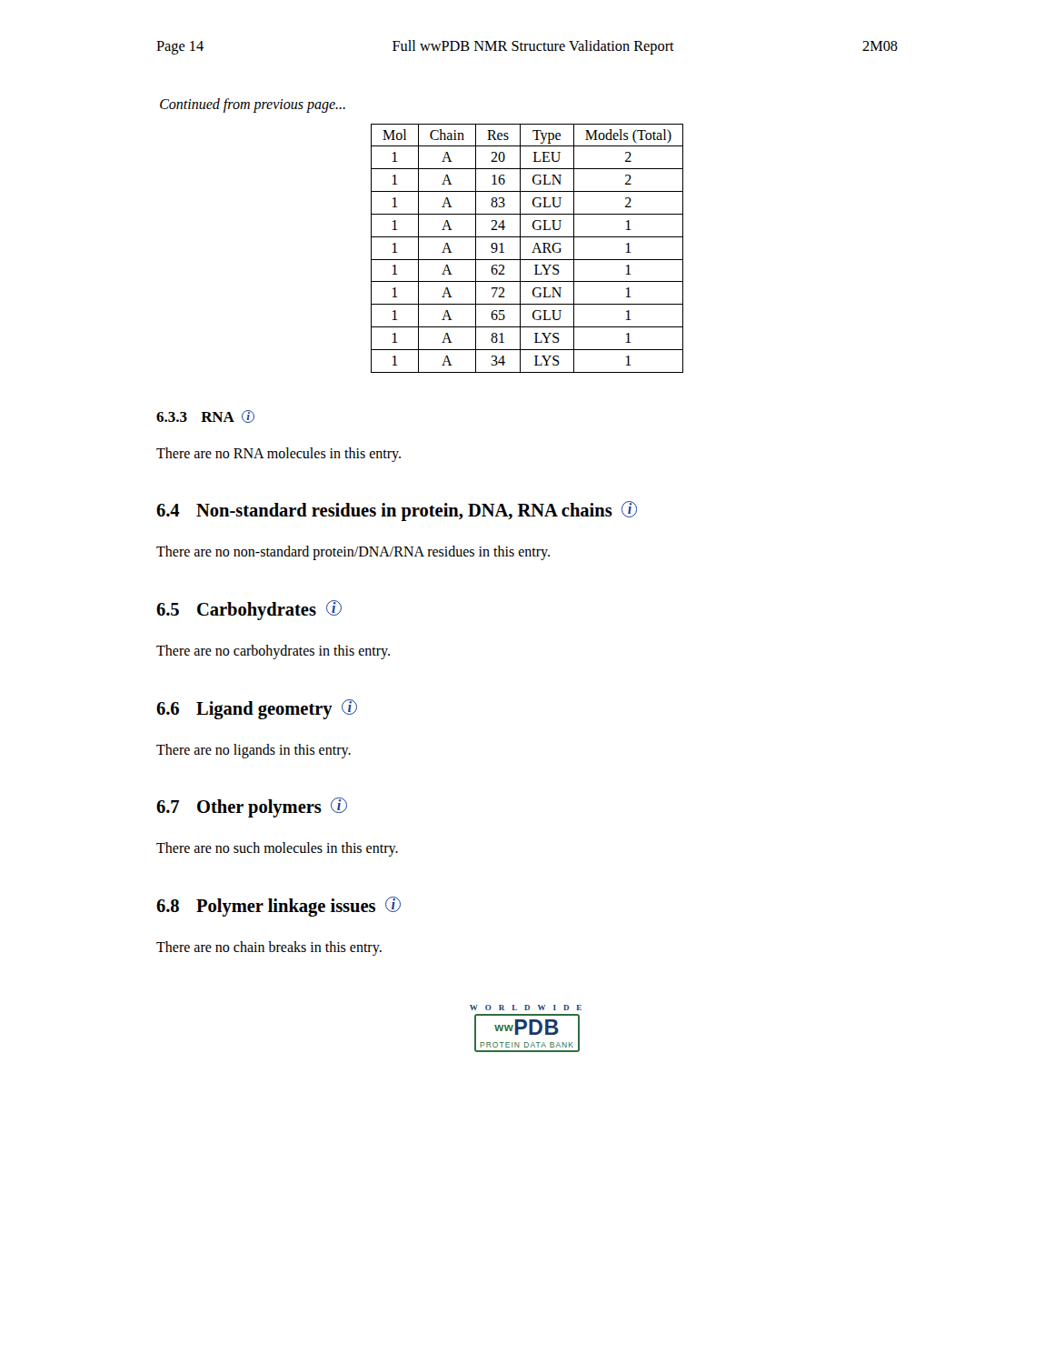Page 14
Full wwPDB NMR Structure Validation Report
2M08
Continued from previous page...
| Mol | Chain | Res | Type | Models (Total) |
| --- | --- | --- | --- | --- |
| 1 | A | 20 | LEU | 2 |
| 1 | A | 16 | GLN | 2 |
| 1 | A | 83 | GLU | 2 |
| 1 | A | 24 | GLU | 1 |
| 1 | A | 91 | ARG | 1 |
| 1 | A | 62 | LYS | 1 |
| 1 | A | 72 | GLN | 1 |
| 1 | A | 65 | GLU | 1 |
| 1 | A | 81 | LYS | 1 |
| 1 | A | 34 | LYS | 1 |
6.3.3 RNA i
There are no RNA molecules in this entry.
6.4 Non-standard residues in protein, DNA, RNA chains i
There are no non-standard protein/DNA/RNA residues in this entry.
6.5 Carbohydrates i
There are no carbohydrates in this entry.
6.6 Ligand geometry i
There are no ligands in this entry.
6.7 Other polymers i
There are no such molecules in this entry.
6.8 Polymer linkage issues i
There are no chain breaks in this entry.
W O R L D W I D E ww PDB PROTEIN DATA BANK